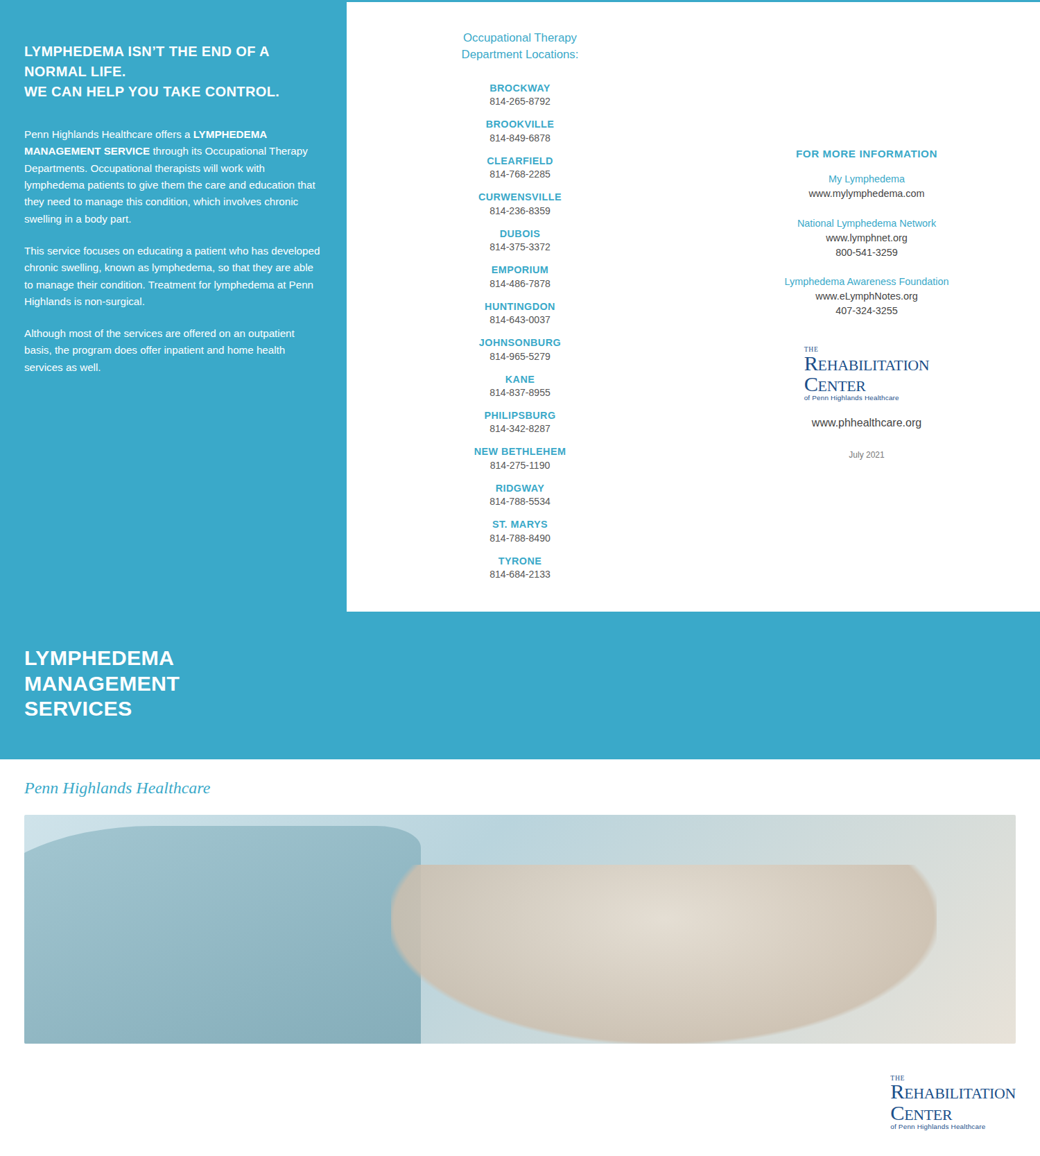Lymphedema isn’t the end of a normal life.
We can help you take control.
Penn Highlands Healthcare offers a LYMPHEDEMA MANAGEMENT SERVICE through its Occupational Therapy Departments. Occupational therapists will work with lymphedema patients to give them the care and education that they need to manage this condition, which involves chronic swelling in a body part.
This service focuses on educating a patient who has developed chronic swelling, known as lymphedema, so that they are able to manage their condition. Treatment for lymphedema at Penn Highlands is non-surgical.
Although most of the services are offered on an outpatient basis, the program does offer inpatient and home health services as well.
Occupational Therapy
Department Locations:
BROCKWAY 814-265-8792
BROOKVILLE 814-849-6878
CLEARFIELD 814-768-2285
CURWENSVILLE 814-236-8359
DUBOIS 814-375-3372
EMPORIUM 814-486-7878
HUNTINGDON 814-643-0037
JOHNSONBURG 814-965-5279
KANE 814-837-8955
PHILIPSBURG 814-342-8287
NEW BETHLEHEM 814-275-1190
RIDGWAY 814-788-5534
ST. MARYS 814-788-8490
TYRONE 814-684-2133
For More Information
My Lymphedema www.mylymphedema.com
National Lymphedema Network www.lymphnet.org
800-541-3259
Lymphedema Awareness Foundation www.eLymphNotes.org
407-324-3255
THE REHABILITATION CENTER of Penn Highlands Healthcare
www.phhealthcare.org
July 2021
Lymphedema
Management
Services
Penn Highlands Healthcare
THE REHABILITATION CENTER of Penn Highlands Healthcare